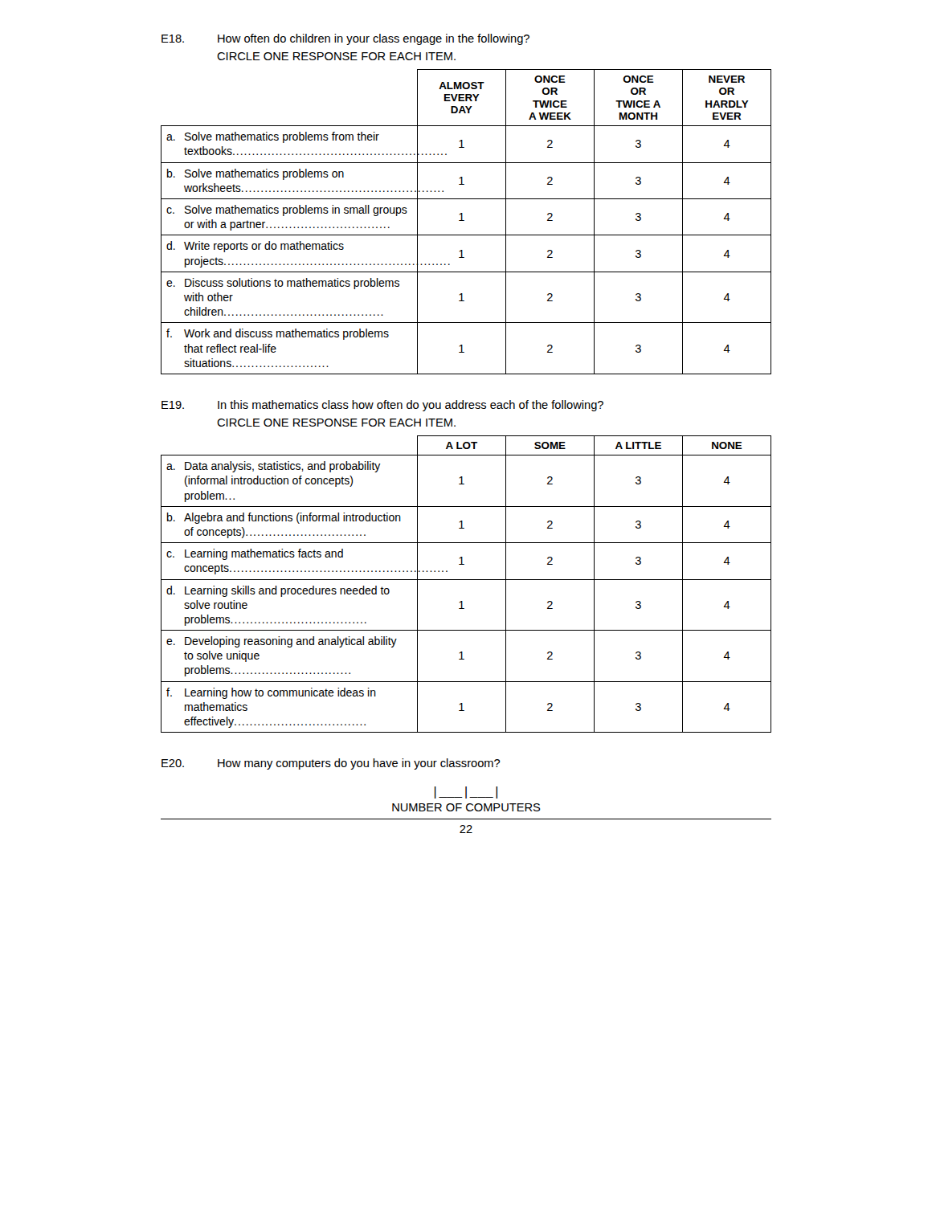E18.
How often do children in your class engage in the following?
CIRCLE ONE RESPONSE FOR EACH ITEM.
| | ALMOST EVERY DAY | ONCE OR TWICE A WEEK | ONCE OR TWICE A MONTH | NEVER OR HARDLY EVER |
| --- | --- | --- | --- | --- |
| a. Solve mathematics problems from their textbooks ....................................................... | 1 | 2 | 3 | 4 |
| b. Solve mathematics problems on worksheets .................................................... | 1 | 2 | 3 | 4 |
| c. Solve mathematics problems in small groups or with a partner ................................ | 1 | 2 | 3 | 4 |
| d. Write reports or do mathematics projects .......................................................... | 1 | 2 | 3 | 4 |
| e. Discuss solutions to mathematics problems with other children ......................................... | 1 | 2 | 3 | 4 |
| f. Work and discuss mathematics problems that reflect real-life situations ......................... | 1 | 2 | 3 | 4 |
E19.
In this mathematics class how often do you address each of the following?
CIRCLE ONE RESPONSE FOR EACH ITEM.
| | A LOT | SOME | A LITTLE | NONE |
| --- | --- | --- | --- | --- |
| a. Data analysis, statistics, and probability (informal introduction of concepts) problem ... | 1 | 2 | 3 | 4 |
| b. Algebra and functions (informal introduction of concepts) ............................... | 1 | 2 | 3 | 4 |
| c. Learning mathematics facts and concepts ........................................................ | 1 | 2 | 3 | 4 |
| d. Learning skills and procedures needed to solve routine problems ................................... | 1 | 2 | 3 | 4 |
| e. Developing reasoning and analytical ability to solve unique problems ............................... | 1 | 2 | 3 | 4 |
| f. Learning how to communicate ideas in mathematics effectively .................................. | 1 | 2 | 3 | 4 |
E20.
How many computers do you have in your classroom?
|___|___|
NUMBER OF COMPUTERS
22